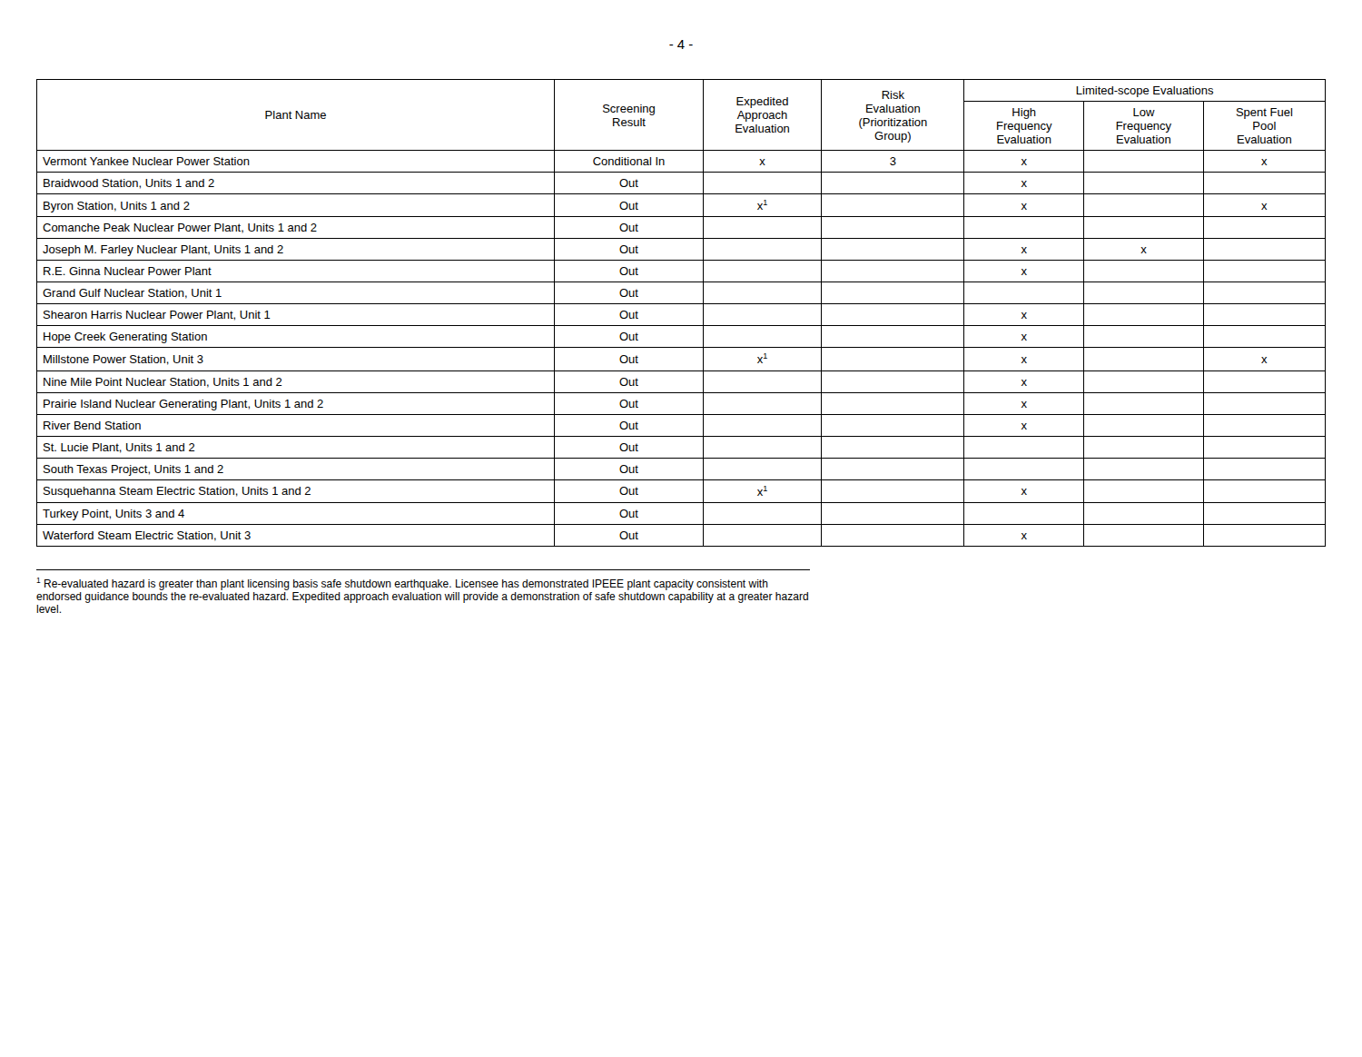- 4 -
| Plant Name | Screening Result | Expedited Approach Evaluation | Risk Evaluation (Prioritization Group) | Limited-scope Evaluations |
| --- | --- | --- | --- | --- |
| High Frequency Evaluation | Low Frequency Evaluation | Spent Fuel Pool Evaluation |
| Vermont Yankee Nuclear Power Station | Conditional In | x | 3 | x | | x |
| Braidwood Station, Units 1 and 2 | Out | | | x | | |
| Byron Station, Units 1 and 2 | Out | x 1 | | x | | x |
| Comanche Peak Nuclear Power Plant, Units 1 and 2 | Out | | | | | |
| Joseph M. Farley Nuclear Plant, Units 1 and 2 | Out | | | x | x | |
| R.E. Ginna Nuclear Power Plant | Out | | | x | | |
| Grand Gulf Nuclear Station, Unit 1 | Out | | | | | |
| Shearon Harris Nuclear Power Plant, Unit 1 | Out | | | x | | |
| Hope Creek Generating Station | Out | | | x | | |
| Millstone Power Station, Unit 3 | Out | x 1 | | x | | x |
| Nine Mile Point Nuclear Station, Units 1 and 2 | Out | | | x | | |
| Prairie Island Nuclear Generating Plant, Units 1 and 2 | Out | | | x | | |
| River Bend Station | Out | | | x | | |
| St. Lucie Plant, Units 1 and 2 | Out | | | | | |
| South Texas Project, Units 1 and 2 | Out | | | | | |
| Susquehanna Steam Electric Station, Units 1 and 2 | Out | x 1 | | x | | |
| Turkey Point, Units 3 and 4 | Out | | | | | |
| Waterford Steam Electric Station, Unit 3 | Out | | | x | | |
1 Re-evaluated hazard is greater than plant licensing basis safe shutdown earthquake. Licensee has demonstrated IPEEE plant capacity consistent with endorsed guidance bounds the re-evaluated hazard. Expedited approach evaluation will provide a demonstration of safe shutdown capability at a greater hazard level.